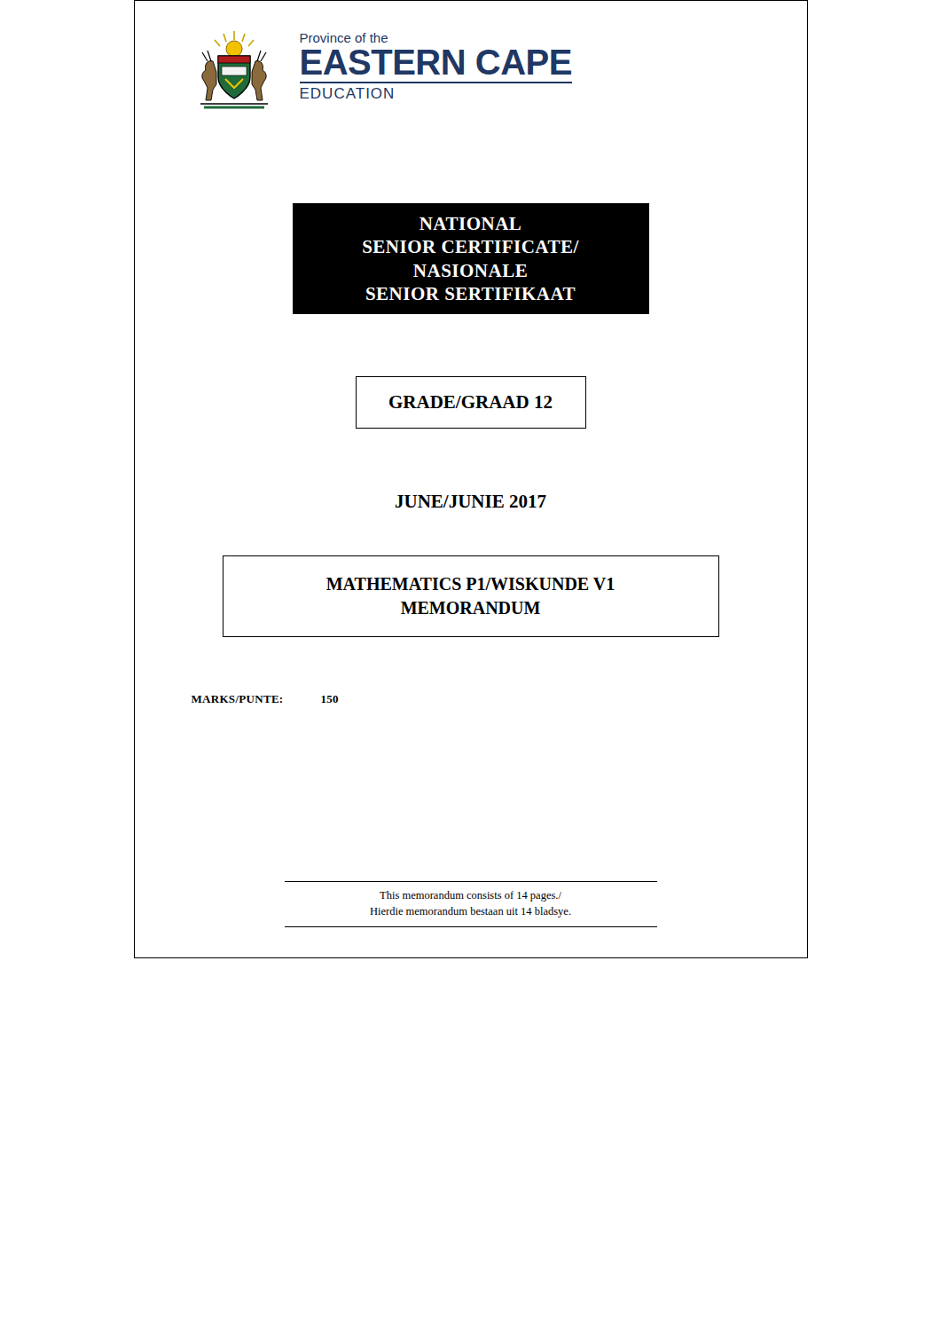Province of the
EASTERN CAPE
EDUCATION
NATIONAL
SENIOR CERTIFICATE/
NASIONALE
SENIOR SERTIFIKAAT
GRADE/GRAAD 12
JUNE/JUNIE 2017
MATHEMATICS P1/WISKUNDE V1
MEMORANDUM
MARKS/PUNTE:150
This memorandum consists of 14 pages./
Hierdie memorandum bestaan uit 14 bladsye.